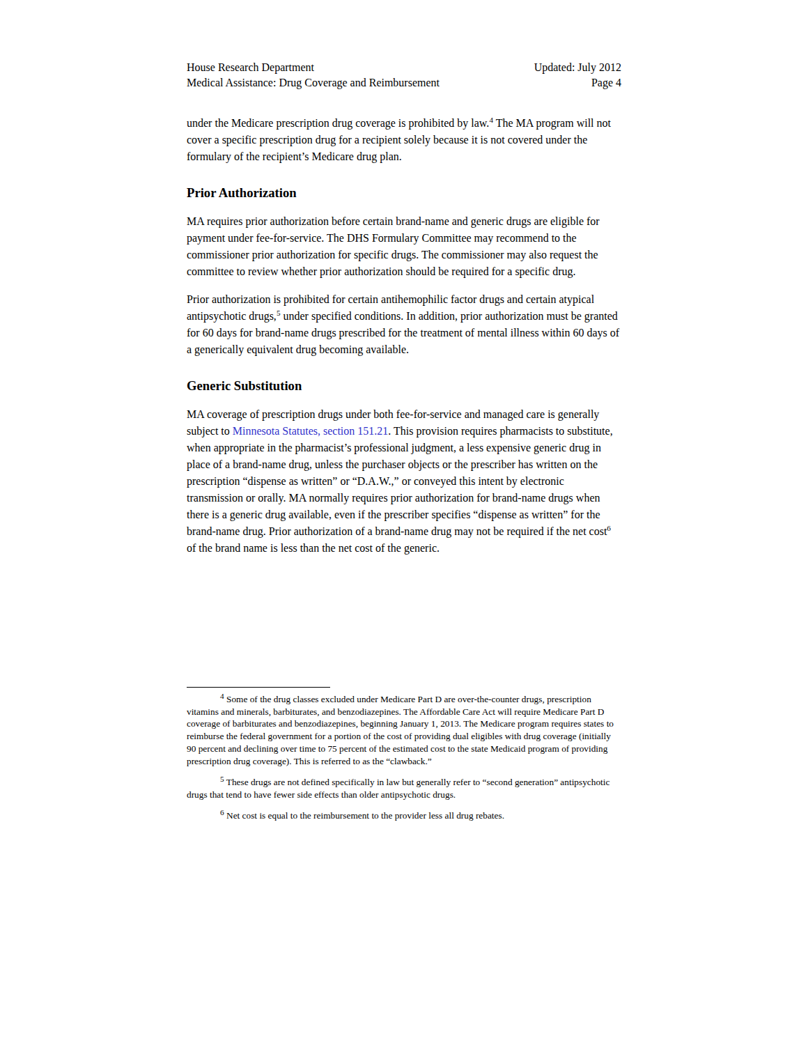House Research Department
Medical Assistance: Drug Coverage and Reimbursement
Updated: July 2012
Page 4
under the Medicare prescription drug coverage is prohibited by law.4 The MA program will not cover a specific prescription drug for a recipient solely because it is not covered under the formulary of the recipient’s Medicare drug plan.
Prior Authorization
MA requires prior authorization before certain brand-name and generic drugs are eligible for payment under fee-for-service. The DHS Formulary Committee may recommend to the commissioner prior authorization for specific drugs. The commissioner may also request the committee to review whether prior authorization should be required for a specific drug.
Prior authorization is prohibited for certain antihemophilic factor drugs and certain atypical antipsychotic drugs,5 under specified conditions. In addition, prior authorization must be granted for 60 days for brand-name drugs prescribed for the treatment of mental illness within 60 days of a generically equivalent drug becoming available.
Generic Substitution
MA coverage of prescription drugs under both fee-for-service and managed care is generally subject to Minnesota Statutes, section 151.21. This provision requires pharmacists to substitute, when appropriate in the pharmacist’s professional judgment, a less expensive generic drug in place of a brand-name drug, unless the purchaser objects or the prescriber has written on the prescription “dispense as written” or “D.A.W.,” or conveyed this intent by electronic transmission or orally. MA normally requires prior authorization for brand-name drugs when there is a generic drug available, even if the prescriber specifies “dispense as written” for the brand-name drug. Prior authorization of a brand-name drug may not be required if the net cost6 of the brand name is less than the net cost of the generic.
4 Some of the drug classes excluded under Medicare Part D are over-the-counter drugs, prescription vitamins and minerals, barbiturates, and benzodiazepines. The Affordable Care Act will require Medicare Part D coverage of barbiturates and benzodiazepines, beginning January 1, 2013. The Medicare program requires states to reimburse the federal government for a portion of the cost of providing dual eligibles with drug coverage (initially 90 percent and declining over time to 75 percent of the estimated cost to the state Medicaid program of providing prescription drug coverage). This is referred to as the “clawback.”
5 These drugs are not defined specifically in law but generally refer to “second generation” antipsychotic drugs that tend to have fewer side effects than older antipsychotic drugs.
6 Net cost is equal to the reimbursement to the provider less all drug rebates.